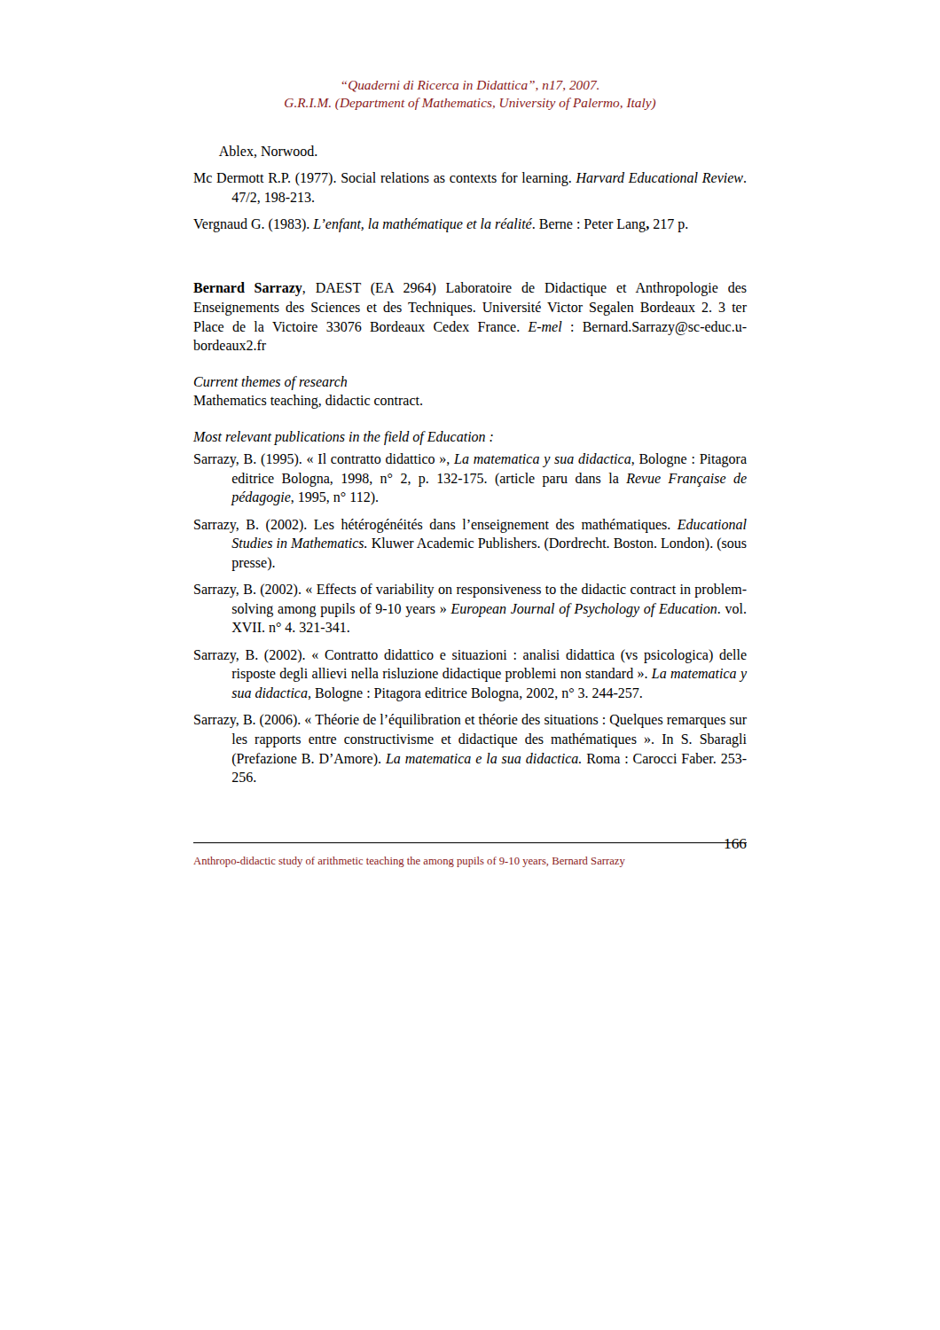“Quaderni di Ricerca in Didattica”, n17, 2007. G.R.I.M. (Department of Mathematics, University of Palermo, Italy)
Ablex, Norwood.
Mc Dermott R.P. (1977). Social relations as contexts for learning. Harvard Educational Review. 47/2, 198-213.
Vergnaud G. (1983). L’enfant, la mathématique et la réalité. Berne : Peter Lang, 217 p.
Bernard Sarrazy, DAEST (EA 2964) Laboratoire de Didactique et Anthropologie des Enseignements des Sciences et des Techniques. Université Victor Segalen Bordeaux 2. 3 ter Place de la Victoire 33076 Bordeaux Cedex France. E-mel : Bernard.Sarrazy@sc-educ.u-bordeaux2.fr
Current themes of research
Mathematics teaching, didactic contract.
Most relevant publications in the field of Education :
Sarrazy, B. (1995). « Il contratto didattico », La matematica y sua didactica, Bologne : Pitagora editrice Bologna, 1998, n° 2, p. 132-175. (article paru dans la Revue Française de pédagogie, 1995, n° 112).
Sarrazy, B. (2002). Les hétérogénéités dans l’enseignement des mathématiques. Educational Studies in Mathematics. Kluwer Academic Publishers. (Dordrecht. Boston. London). (sous presse).
Sarrazy, B. (2002). « Effects of variability on responsiveness to the didactic contract in problem-solving among pupils of 9-10 years » European Journal of Psychology of Education. vol. XVII. n° 4. 321-341.
Sarrazy, B. (2002). « Contratto didattico e situazioni : analisi didattica (vs psicologica) delle risposte degli allievi nella risluzione didactique problemi non standard ». La matematica y sua didactica, Bologne : Pitagora editrice Bologna, 2002, n° 3. 244-257.
Sarrazy, B. (2006). « Théorie de l’équilibration et théorie des situations : Quelques remarques sur les rapports entre constructivisme et didactique des mathématiques ». In S. Sbaragli (Prefazione B. D’Amore). La matematica e la sua didactica. Roma : Carocci Faber. 253-256.
Anthropo-didactic study of arithmetic teaching the among pupils of 9-10 years, Bernard Sarrazy
166